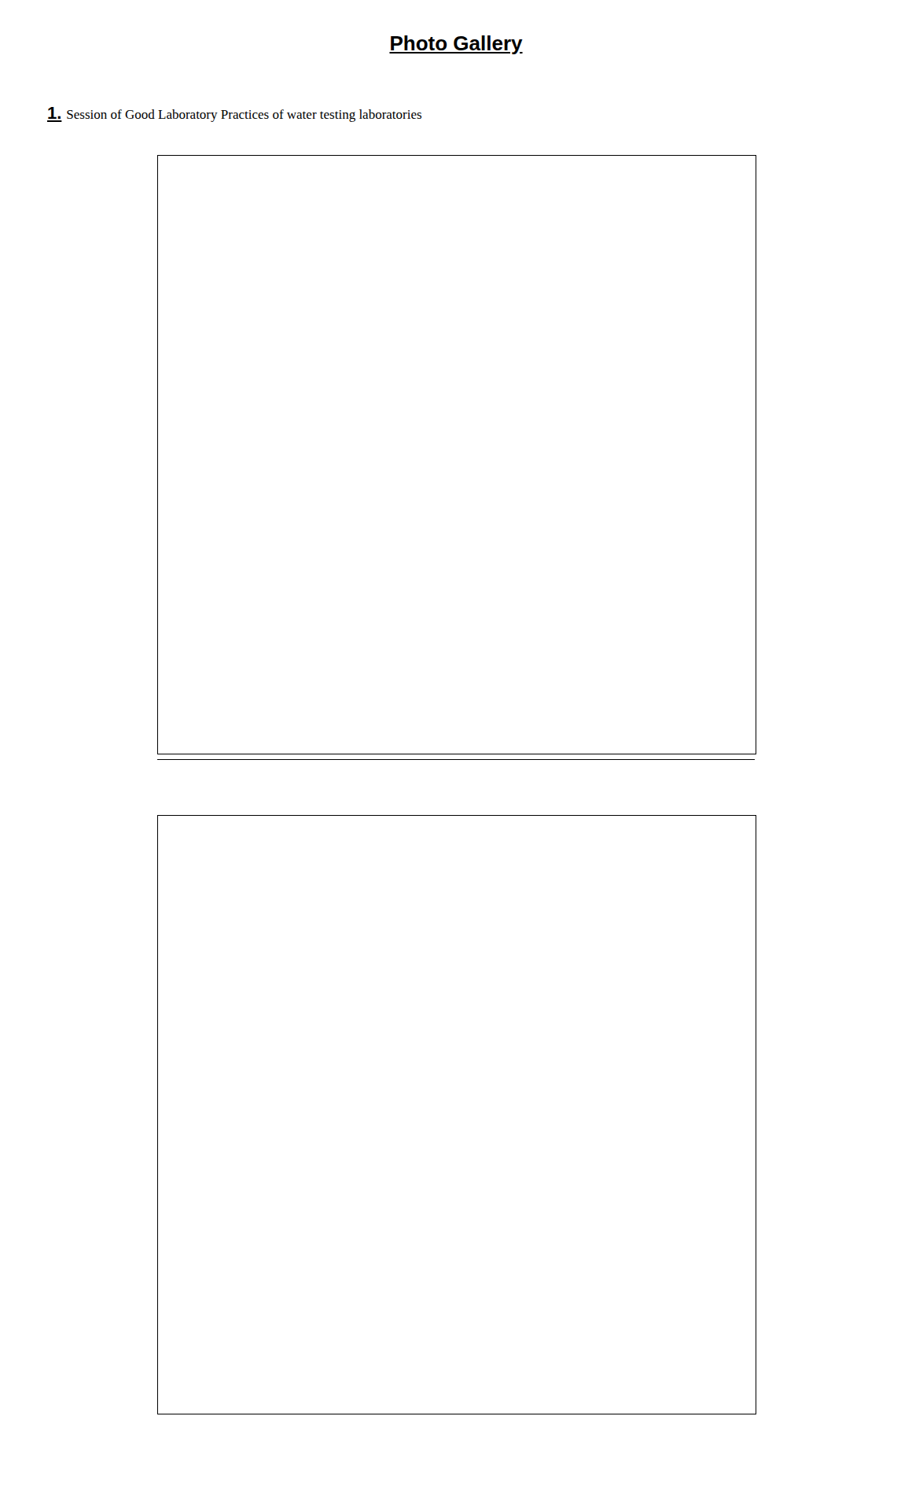Photo Gallery
1. Session of Good Laboratory Practices of water testing laboratories